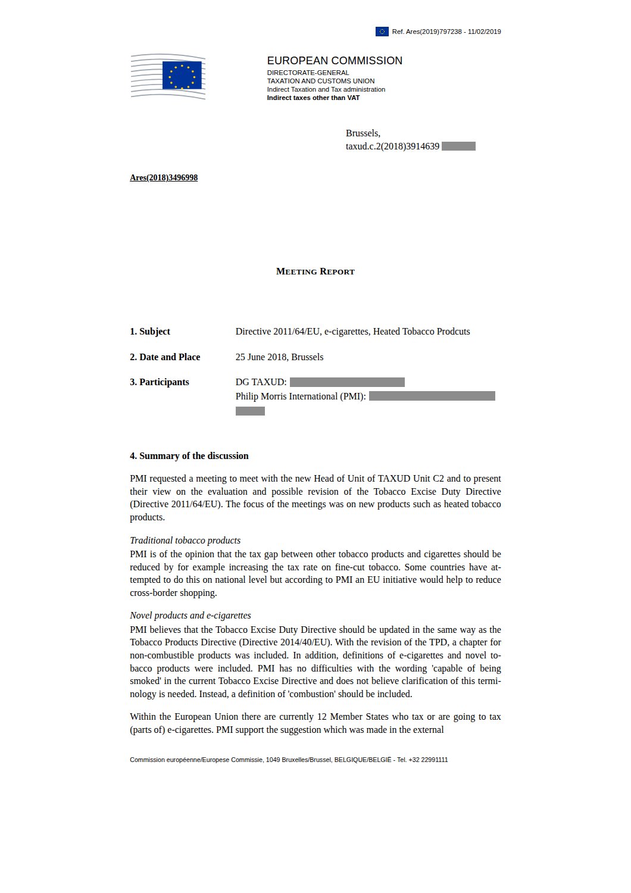Ref. Ares(2019)797238 - 11/02/2019
EUROPEAN COMMISSION
DIRECTORATE-GENERAL
TAXATION AND CUSTOMS UNION
Indirect Taxation and Tax administration
Indirect taxes other than VAT
Brussels,
taxud.c.2(2018)3914639
Ares(2018)3496998
MEETING REPORT
| 1. Subject | Directive 2011/64/EU, e-cigarettes, Heated Tobacco Prodcuts |
| 2. Date and Place | 25 June 2018, Brussels |
| 3. Participants | DG TAXUD: Philip Morris International (PMI): |
4. Summary of the discussion
PMI requested a meeting to meet with the new Head of Unit of TAXUD Unit C2 and to present their view on the evaluation and possible revision of the Tobacco Excise Duty Directive (Directive 2011/64/EU). The focus of the meetings was on new products such as heated tobacco products.
Traditional tobacco products
PMI is of the opinion that the tax gap between other tobacco products and cigarettes should be reduced by for example increasing the tax rate on fine-cut tobacco. Some countries have attempted to do this on national level but according to PMI an EU initiative would help to reduce cross-border shopping.
Novel products and e-cigarettes
PMI believes that the Tobacco Excise Duty Directive should be updated in the same way as the Tobacco Products Directive (Directive 2014/40/EU). With the revision of the TPD, a chapter for non-combustible products was included. In addition, definitions of e-cigarettes and novel tobacco products were included. PMI has no difficulties with the wording 'capable of being smoked' in the current Tobacco Excise Directive and does not believe clarification of this terminology is needed. Instead, a definition of 'combustion' should be included.
Within the European Union there are currently 12 Member States who tax or are going to tax (parts of) e-cigarettes. PMI support the suggestion which was made in the external
Commission européenne/Europese Commissie, 1049 Bruxelles/Brussel, BELGIQUE/BELGIË - Tel. +32 22991111